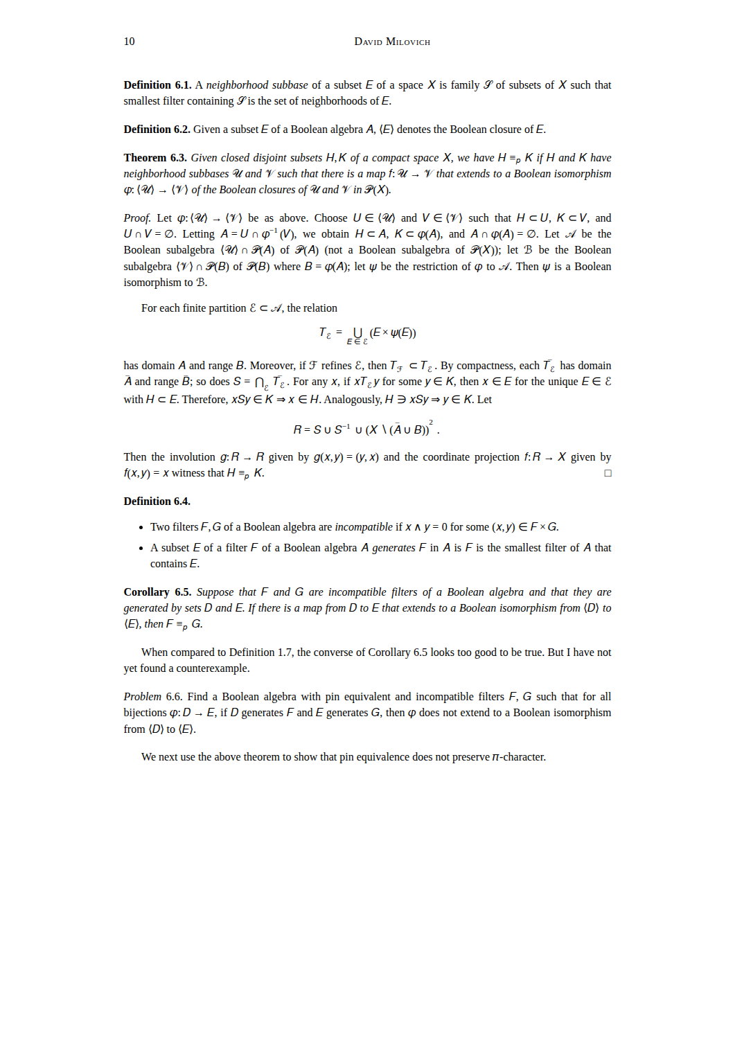10 David Milovich
Definition 6.1. A neighborhood subbase of a subset E of a space X is family 𝒮 of subsets of X such that smallest filter containing 𝒮 is the set of neighborhoods of E.
Definition 6.2. Given a subset E of a Boolean algebra A, ⟨E⟩ denotes the Boolean closure of E.
Theorem 6.3. Given closed disjoint subsets H,K of a compact space X, we have H≡pK if H and K have neighborhood subbases 𝒰 and 𝒱 such that there is a map f:𝒰→𝒱 that extends to a Boolean isomorphism φ:⟨𝒰⟩→⟨𝒱⟩ of the Boolean closures of 𝒰 and 𝒱 in 𝒫(X).
Proof. Let φ:⟨𝒰⟩→⟨𝒱⟩ be as above. Choose U∈⟨𝒰⟩ and V∈⟨𝒱⟩ such that H⊂U, K⊂V, and U∩V=∅. Letting A=U∩φ−1(V), we obtain H⊂A, K⊂φ(A), and A∩φ(A)=∅. Let 𝒜 be the Boolean subalgebra ⟨𝒰⟩∩𝒫(A) of 𝒫(A) (not a Boolean subalgebra of 𝒫(X)); let ℬ be the Boolean subalgebra ⟨𝒱⟩∩𝒫(B) of 𝒫(B) where B=φ(A); let ψ be the restriction of φ to 𝒜. Then ψ is a Boolean isomorphism to ℬ.
For each finite partition ℰ⊂𝒜, the relation
Tℰ = ⋃ E∈ℰ (E×ψ(E))
has domain A and range B. Moreover, if ℱ refines ℰ, then Tℱ⊂Tℰ. By compactness, each Tℰ¯ has domain A¯ and range B¯; so does S=⋂ℰTℰ¯. For any x, if xTℰy for some y∈K, then x∈E for the unique E∈ℰ with H⊂E. Therefore, xSy∈K⇒x∈H. Analogously, H∋xSy⇒y∈K. Let
R=S∪S−1∪ ( X∖(A∪B) ¯ ) 2 .
Then the involution g:R→R given by g(x,y)=(y,x) and the coordinate projection f:R→X given by f(x,y)=x witness that H≡pK. □
Definition 6.4.
Two filters F,G of a Boolean algebra are incompatible if x∧y=0 for some (x,y)∈F×G.
A subset E of a filter F of a Boolean algebra A generates F in A is F is the smallest filter of A that contains E.
Corollary 6.5. Suppose that F and G are incompatible filters of a Boolean algebra and that they are generated by sets D and E. If there is a map from D to E that extends to a Boolean isomorphism from ⟨D⟩ to ⟨E⟩, then F≡pG.
When compared to Definition 1.7, the converse of Corollary 6.5 looks too good to be true. But I have not yet found a counterexample.
Problem 6.6. Find a Boolean algebra with pin equivalent and incompatible filters F, G such that for all bijections φ:D→E, if D generates F and E generates G, then φ does not extend to a Boolean isomorphism from ⟨D⟩ to ⟨E⟩.
We next use the above theorem to show that pin equivalence does not preserve π-character.